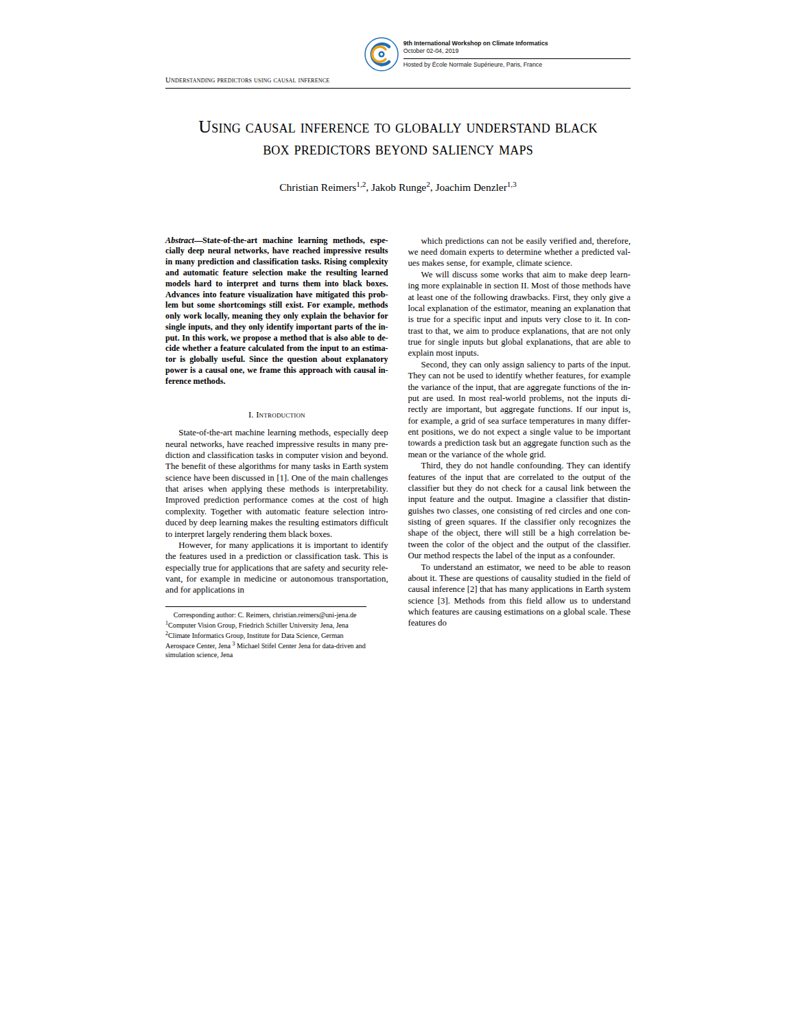Understanding predictors using causal inference
CI
9th International Workshop on Climate Informatics
October 02-04, 2019
Hosted by École Normale Supérieure, Paris, France
Using causal inference to globally understand black box predictors beyond saliency maps
Christian Reimers1,2, Jakob Runge2, Joachim Denzler1,3
Abstract—State-of-the-art machine learning methods, especially deep neural networks, have reached impressive results in many prediction and classification tasks. Rising complexity and automatic feature selection make the resulting learned models hard to interpret and turns them into black boxes. Advances into feature visualization have mitigated this problem but some shortcomings still exist. For example, methods only work locally, meaning they only explain the behavior for single inputs, and they only identify important parts of the input. In this work, we propose a method that is also able to decide whether a feature calculated from the input to an estimator is globally useful. Since the question about explanatory power is a causal one, we frame this approach with causal inference methods.
I. Introduction
State-of-the-art machine learning methods, especially deep neural networks, have reached impressive results in many prediction and classification tasks in computer vision and beyond. The benefit of these algorithms for many tasks in Earth system science have been discussed in [1]. One of the main challenges that arises when applying these methods is interpretability. Improved prediction performance comes at the cost of high complexity. Together with automatic feature selection introduced by deep learning makes the resulting estimators difficult to interpret largely rendering them black boxes.
However, for many applications it is important to identify the features used in a prediction or classification task. This is especially true for applications that are safety and security relevant, for example in medicine or autonomous transportation, and for applications in
Corresponding author: C. Reimers, christian.reimers@uni-jena.de
1Computer Vision Group, Friedrich Schiller University Jena, Jena 2Climate Informatics Group, Institute for Data Science, German Aerospace Center, Jena 3 Michael Stifel Center Jena for data-driven and simulation science, Jena
which predictions can not be easily verified and, therefore, we need domain experts to determine whether a predicted values makes sense, for example, climate science.
We will discuss some works that aim to make deep learning more explainable in section II. Most of those methods have at least one of the following drawbacks. First, they only give a local explanation of the estimator, meaning an explanation that is true for a specific input and inputs very close to it. In contrast to that, we aim to produce explanations, that are not only true for single inputs but global explanations, that are able to explain most inputs.
Second, they can only assign saliency to parts of the input. They can not be used to identify whether features, for example the variance of the input, that are aggregate functions of the input are used. In most real-world problems, not the inputs directly are important, but aggregate functions. If our input is, for example, a grid of sea surface temperatures in many different positions, we do not expect a single value to be important towards a prediction task but an aggregate function such as the mean or the variance of the whole grid.
Third, they do not handle confounding. They can identify features of the input that are correlated to the output of the classifier but they do not check for a causal link between the input feature and the output. Imagine a classifier that distinguishes two classes, one consisting of red circles and one consisting of green squares. If the classifier only recognizes the shape of the object, there will still be a high correlation between the color of the object and the output of the classifier. Our method respects the label of the input as a confounder.
To understand an estimator, we need to be able to reason about it. These are questions of causality studied in the field of causal inference [2] that has many applications in Earth system science [3]. Methods from this field allow us to understand which features are causing estimations on a global scale. These features do